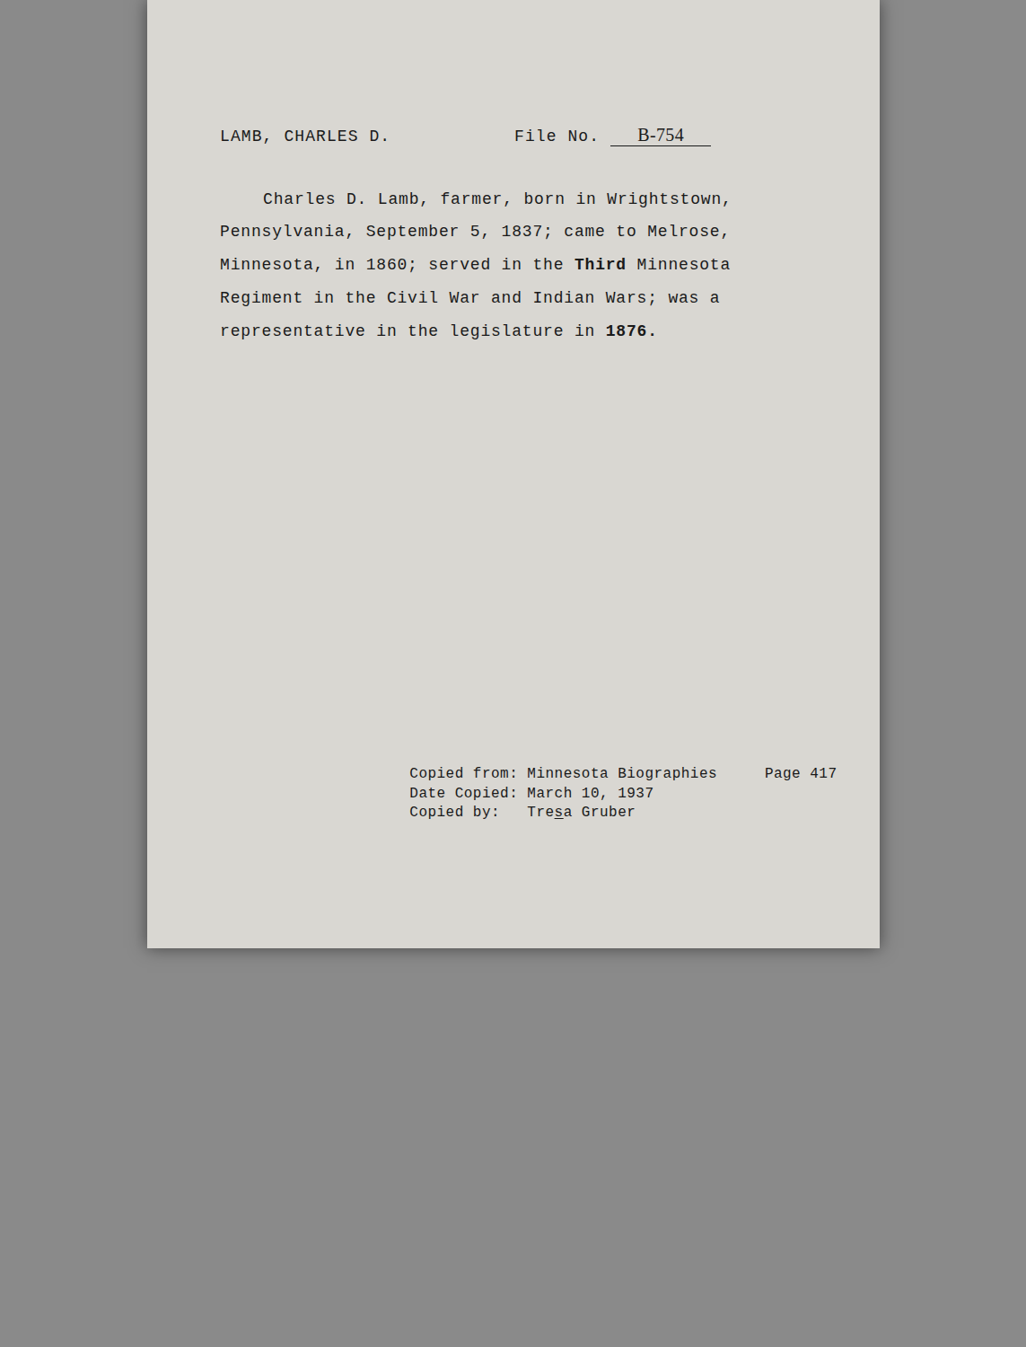LAMB, CHARLES D.
File No. B-754
Charles D. Lamb, farmer, born in Wrightstown, Pennsylvania, September 5, 1837; came to Melrose, Minnesota, in 1860; served in the Third Minnesota Regiment in the Civil War and Indian Wars; was a representative in the legislature in 1876.
Copied from: Minnesota BiographiesPage 417 Date Copied: March 10, 1937 Copied by: Tresa Gruber